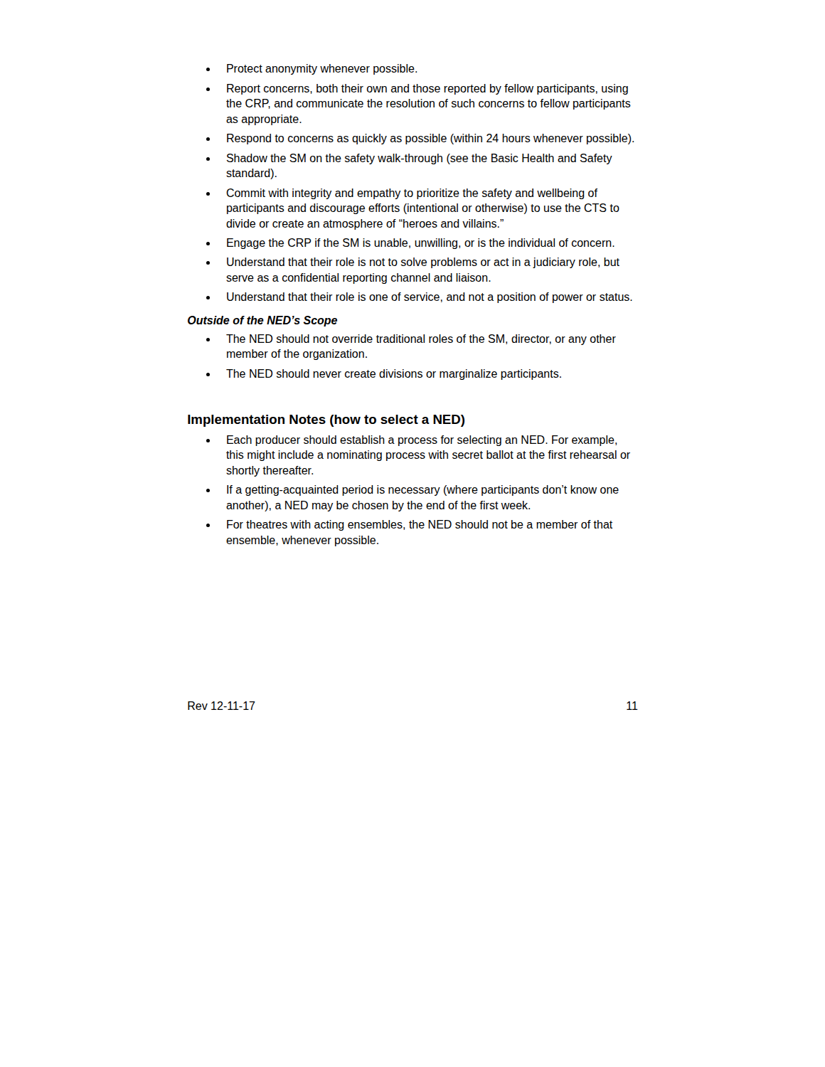Protect anonymity whenever possible.
Report concerns, both their own and those reported by fellow participants, using the CRP, and communicate the resolution of such concerns to fellow participants as appropriate.
Respond to concerns as quickly as possible (within 24 hours whenever possible).
Shadow the SM on the safety walk-through (see the Basic Health and Safety standard).
Commit with integrity and empathy to prioritize the safety and wellbeing of participants and discourage efforts (intentional or otherwise) to use the CTS to divide or create an atmosphere of “heroes and villains.”
Engage the CRP if the SM is unable, unwilling, or is the individual of concern.
Understand that their role is not to solve problems or act in a judiciary role, but serve as a confidential reporting channel and liaison.
Understand that their role is one of service, and not a position of power or status.
Outside of the NED’s Scope
The NED should not override traditional roles of the SM, director, or any other member of the organization.
The NED should never create divisions or marginalize participants.
Implementation Notes (how to select a NED)
Each producer should establish a process for selecting an NED. For example, this might include a nominating process with secret ballot at the first rehearsal or shortly thereafter.
If a getting-acquainted period is necessary (where participants don’t know one another), a NED may be chosen by the end of the first week.
For theatres with acting ensembles, the NED should not be a member of that ensemble, whenever possible.
Rev 12-11-17 11